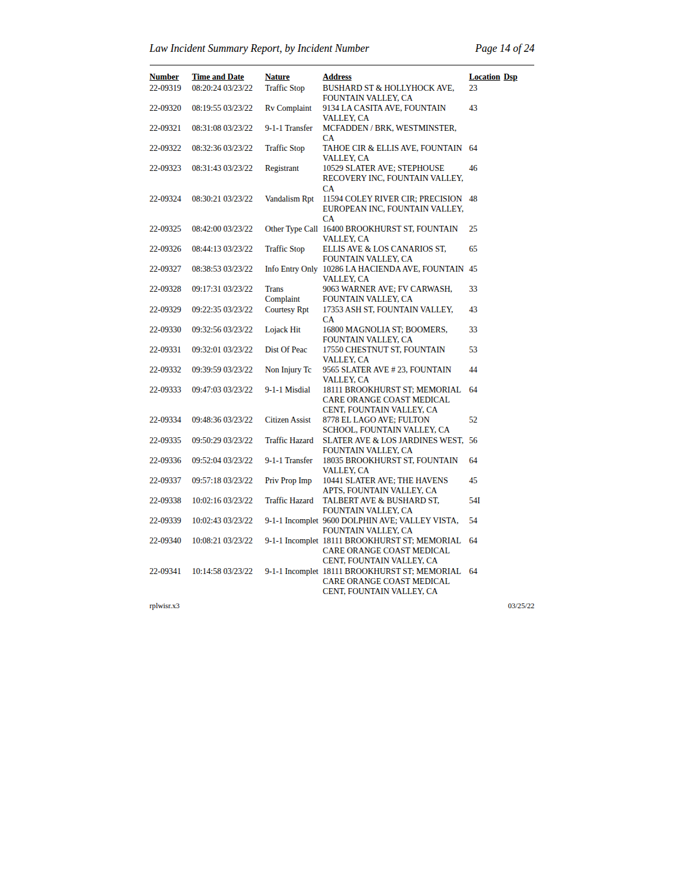Law Incident Summary Report, by Incident Number
Page 14 of 24
| Number | Time and Date | Nature | Address | Location | Dsp |
| --- | --- | --- | --- | --- | --- |
| 22-09319 | 08:20:24 03/23/22 | Traffic Stop | BUSHARD ST & HOLLYHOCK AVE, FOUNTAIN VALLEY, CA | 23 | |
| 22-09320 | 08:19:55 03/23/22 | Rv Complaint | 9134 LA CASITA AVE, FOUNTAIN VALLEY, CA | 43 | |
| 22-09321 | 08:31:08 03/23/22 | 9-1-1 Transfer | MCFADDEN / BRK, WESTMINSTER, CA | | |
| 22-09322 | 08:32:36 03/23/22 | Traffic Stop | TAHOE CIR & ELLIS AVE, FOUNTAIN VALLEY, CA | 64 | |
| 22-09323 | 08:31:43 03/23/22 | Registrant | 10529 SLATER AVE; STEPHOUSE RECOVERY INC, FOUNTAIN VALLEY, CA | 46 | |
| 22-09324 | 08:30:21 03/23/22 | Vandalism Rpt | 11594 COLEY RIVER CIR; PRECISION EUROPEAN INC, FOUNTAIN VALLEY, CA | 48 | |
| 22-09325 | 08:42:00 03/23/22 | Other Type Call | 16400 BROOKHURST ST, FOUNTAIN VALLEY, CA | 25 | |
| 22-09326 | 08:44:13 03/23/22 | Traffic Stop | ELLIS AVE & LOS CANARIOS ST, FOUNTAIN VALLEY, CA | 65 | |
| 22-09327 | 08:38:53 03/23/22 | Info Entry Only | 10286 LA HACIENDA AVE, FOUNTAIN VALLEY, CA | 45 | |
| 22-09328 | 09:17:31 03/23/22 | Trans Complaint | 9063 WARNER AVE; FV CARWASH, FOUNTAIN VALLEY, CA | 33 | |
| 22-09329 | 09:22:35 03/23/22 | Courtesy Rpt | 17353 ASH ST, FOUNTAIN VALLEY, CA | 43 | |
| 22-09330 | 09:32:56 03/23/22 | Lojack Hit | 16800 MAGNOLIA ST; BOOMERS, FOUNTAIN VALLEY, CA | 33 | |
| 22-09331 | 09:32:01 03/23/22 | Dist Of Peac | 17550 CHESTNUT ST, FOUNTAIN VALLEY, CA | 53 | |
| 22-09332 | 09:39:59 03/23/22 | Non Injury Tc | 9565 SLATER AVE # 23, FOUNTAIN VALLEY, CA | 44 | |
| 22-09333 | 09:47:03 03/23/22 | 9-1-1 Misdial | 18111 BROOKHURST ST; MEMORIAL CARE ORANGE COAST MEDICAL CENT, FOUNTAIN VALLEY, CA | 64 | |
| 22-09334 | 09:48:36 03/23/22 | Citizen Assist | 8778 EL LAGO AVE; FULTON SCHOOL, FOUNTAIN VALLEY, CA | 52 | |
| 22-09335 | 09:50:29 03/23/22 | Traffic Hazard | SLATER AVE & LOS JARDINES WEST, FOUNTAIN VALLEY, CA | 56 | |
| 22-09336 | 09:52:04 03/23/22 | 9-1-1 Transfer | 18035 BROOKHURST ST, FOUNTAIN VALLEY, CA | 64 | |
| 22-09337 | 09:57:18 03/23/22 | Priv Prop Imp | 10441 SLATER AVE; THE HAVENS APTS, FOUNTAIN VALLEY, CA | 45 | |
| 22-09338 | 10:02:16 03/23/22 | Traffic Hazard | TALBERT AVE & BUSHARD ST, FOUNTAIN VALLEY, CA | 54I | |
| 22-09339 | 10:02:43 03/23/22 | 9-1-1 Incomplet | 9600 DOLPHIN AVE; VALLEY VISTA, FOUNTAIN VALLEY, CA | 54 | |
| 22-09340 | 10:08:21 03/23/22 | 9-1-1 Incomplet | 18111 BROOKHURST ST; MEMORIAL CARE ORANGE COAST MEDICAL CENT, FOUNTAIN VALLEY, CA | 64 | |
| 22-09341 | 10:14:58 03/23/22 | 9-1-1 Incomplet | 18111 BROOKHURST ST; MEMORIAL CARE ORANGE COAST MEDICAL CENT, FOUNTAIN VALLEY, CA | 64 | |
rplwisr.x3
03/25/22